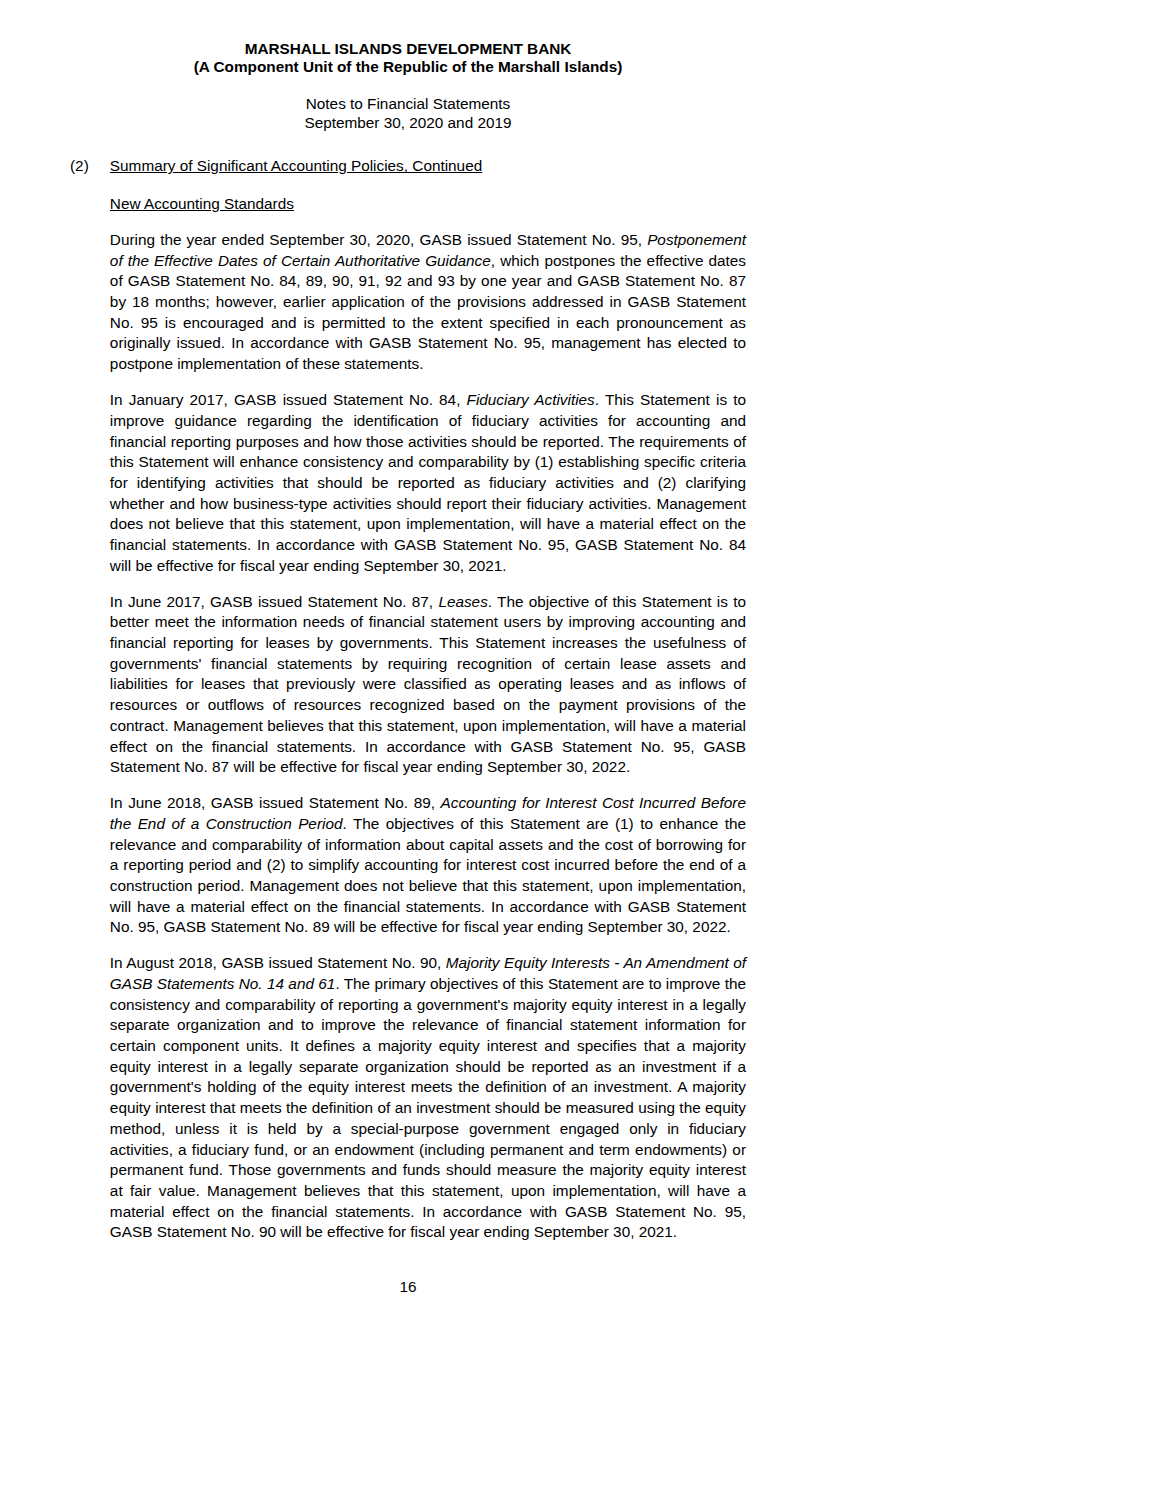MARSHALL ISLANDS DEVELOPMENT BANK
(A Component Unit of the Republic of the Marshall Islands)
Notes to Financial Statements
September 30, 2020 and 2019
(2) Summary of Significant Accounting Policies, Continued
New Accounting Standards
During the year ended September 30, 2020, GASB issued Statement No. 95, Postponement of the Effective Dates of Certain Authoritative Guidance, which postpones the effective dates of GASB Statement No. 84, 89, 90, 91, 92 and 93 by one year and GASB Statement No. 87 by 18 months; however, earlier application of the provisions addressed in GASB Statement No. 95 is encouraged and is permitted to the extent specified in each pronouncement as originally issued. In accordance with GASB Statement No. 95, management has elected to postpone implementation of these statements.
In January 2017, GASB issued Statement No. 84, Fiduciary Activities. This Statement is to improve guidance regarding the identification of fiduciary activities for accounting and financial reporting purposes and how those activities should be reported. The requirements of this Statement will enhance consistency and comparability by (1) establishing specific criteria for identifying activities that should be reported as fiduciary activities and (2) clarifying whether and how business-type activities should report their fiduciary activities. Management does not believe that this statement, upon implementation, will have a material effect on the financial statements. In accordance with GASB Statement No. 95, GASB Statement No. 84 will be effective for fiscal year ending September 30, 2021.
In June 2017, GASB issued Statement No. 87, Leases. The objective of this Statement is to better meet the information needs of financial statement users by improving accounting and financial reporting for leases by governments. This Statement increases the usefulness of governments' financial statements by requiring recognition of certain lease assets and liabilities for leases that previously were classified as operating leases and as inflows of resources or outflows of resources recognized based on the payment provisions of the contract. Management believes that this statement, upon implementation, will have a material effect on the financial statements. In accordance with GASB Statement No. 95, GASB Statement No. 87 will be effective for fiscal year ending September 30, 2022.
In June 2018, GASB issued Statement No. 89, Accounting for Interest Cost Incurred Before the End of a Construction Period. The objectives of this Statement are (1) to enhance the relevance and comparability of information about capital assets and the cost of borrowing for a reporting period and (2) to simplify accounting for interest cost incurred before the end of a construction period. Management does not believe that this statement, upon implementation, will have a material effect on the financial statements. In accordance with GASB Statement No. 95, GASB Statement No. 89 will be effective for fiscal year ending September 30, 2022.
In August 2018, GASB issued Statement No. 90, Majority Equity Interests - An Amendment of GASB Statements No. 14 and 61. The primary objectives of this Statement are to improve the consistency and comparability of reporting a government's majority equity interest in a legally separate organization and to improve the relevance of financial statement information for certain component units. It defines a majority equity interest and specifies that a majority equity interest in a legally separate organization should be reported as an investment if a government's holding of the equity interest meets the definition of an investment. A majority equity interest that meets the definition of an investment should be measured using the equity method, unless it is held by a special-purpose government engaged only in fiduciary activities, a fiduciary fund, or an endowment (including permanent and term endowments) or permanent fund. Those governments and funds should measure the majority equity interest at fair value. Management believes that this statement, upon implementation, will have a material effect on the financial statements. In accordance with GASB Statement No. 95, GASB Statement No. 90 will be effective for fiscal year ending September 30, 2021.
16